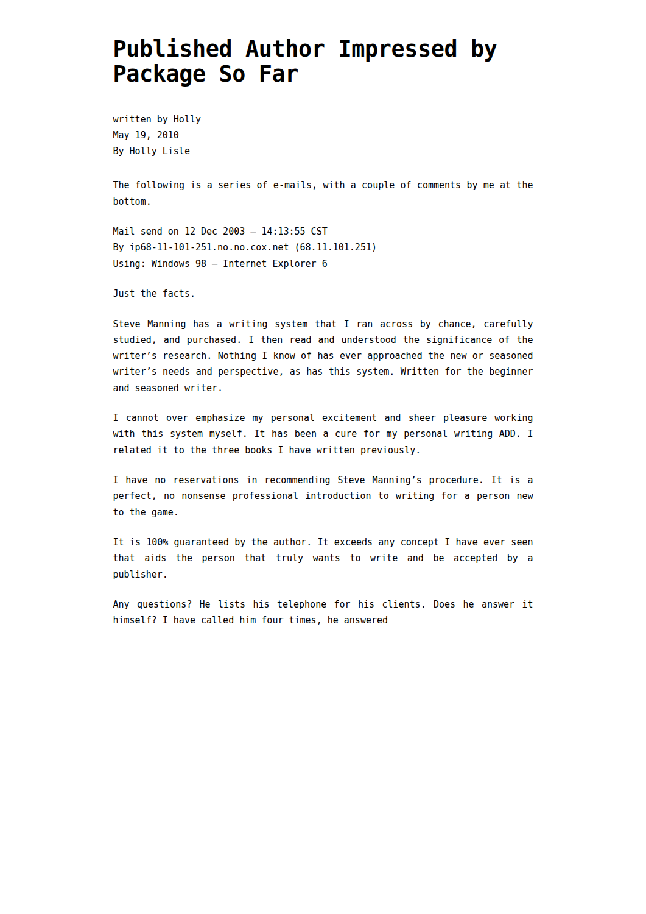Published Author Impressed by Package So Far
written by Holly May 19, 2010 By Holly Lisle
The following is a series of e-mails, with a couple of comments by me at the bottom.
Mail send on 12 Dec 2003 — 14:13:55 CST By ip68-11-101-251.no.no.cox.net (68.11.101.251) Using: Windows 98 — Internet Explorer 6
Just the facts.
Steve Manning has a writing system that I ran across by chance, carefully studied, and purchased. I then read and understood the significance of the writer’s research. Nothing I know of has ever approached the new or seasoned writer’s needs and perspective, as has this system. Written for the beginner and seasoned writer.
I cannot over emphasize my personal excitement and sheer pleasure working with this system myself. It has been a cure for my personal writing ADD. I related it to the three books I have written previously.
I have no reservations in recommending Steve Manning’s procedure. It is a perfect, no nonsense professional introduction to writing for a person new to the game.
It is 100% guaranteed by the author. It exceeds any concept I have ever seen that aids the person that truly wants to write and be accepted by a publisher.
Any questions? He lists his telephone for his clients. Does he answer it himself? I have called him four times, he answered